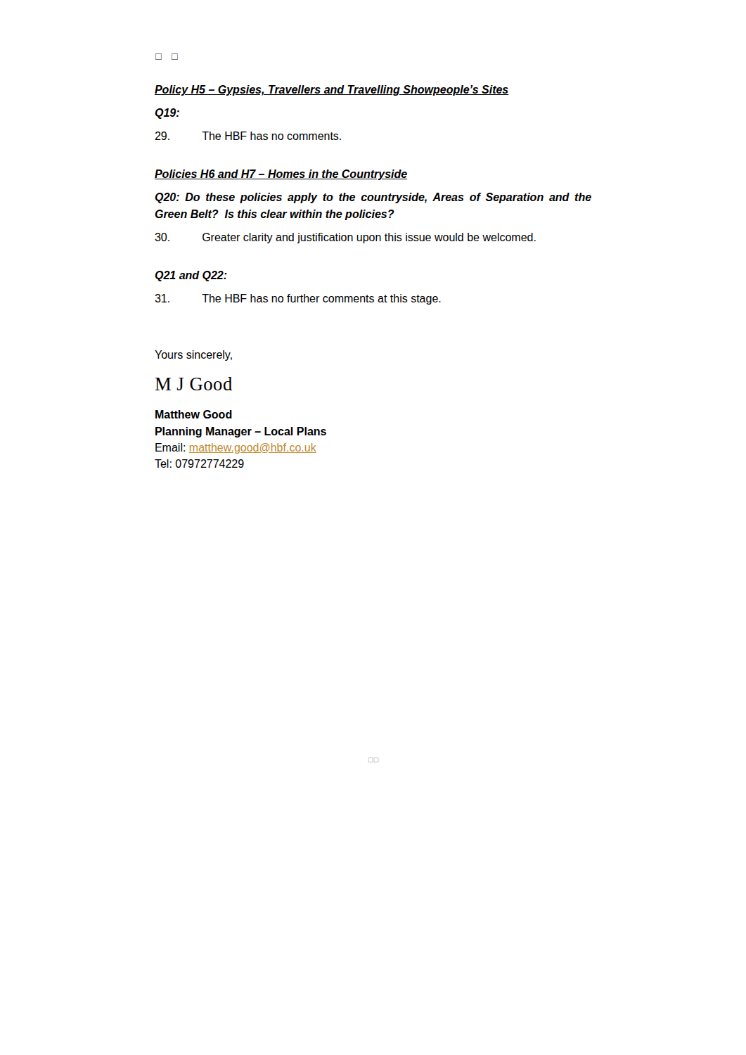☐ ☐
Policy H5 – Gypsies, Travellers and Travelling Showpeople’s Sites
Q19:
29. The HBF has no comments.
Policies H6 and H7 – Homes in the Countryside
Q20: Do these policies apply to the countryside, Areas of Separation and the Green Belt? Is this clear within the policies?
30. Greater clarity and justification upon this issue would be welcomed.
Q21 and Q22:
31. The HBF has no further comments at this stage.
Yours sincerely,
M J Good
Matthew Good
Planning Manager – Local Plans
Email: matthew.good@hbf.co.uk
Tel: 07972774229
☐☐